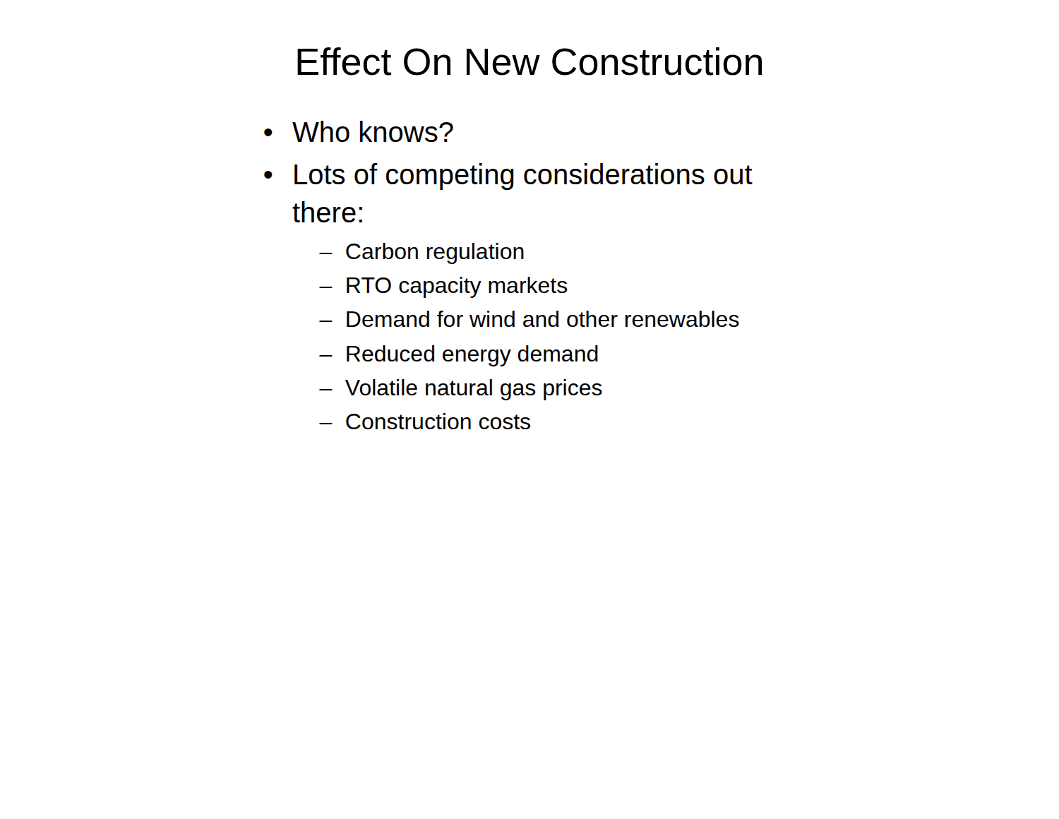Effect On New Construction
Who knows?
Lots of competing considerations out there:
Carbon regulation
RTO capacity markets
Demand for wind and other renewables
Reduced energy demand
Volatile natural gas prices
Construction costs